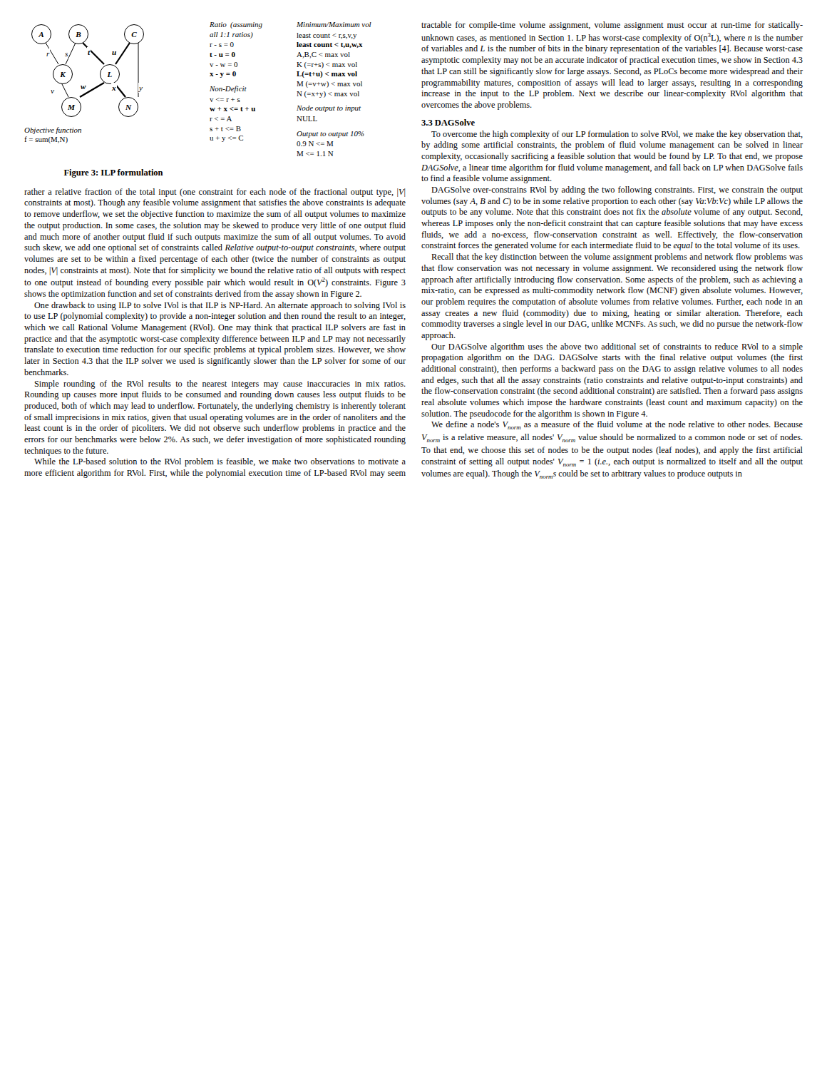A
B
C
K
L
M
N
r
s
t
u
v
w
x
y
Objective function
f = sum(M,N)
Ratio (assuming
all 1:1 ratios)
r - s = 0
t - u = 0
v - w = 0
x - y = 0
Non-Deficit
v <= r + s
w + x <= t + u
r < = A
s + t <= B
u + y <= C
Minimum/Maximum vol
least count < r,s,v,y
least count < t,u,w,x
A,B,C < max vol
K (=r+s) < max vol
L(=t+u) < max vol
M (=v+w) < max vol
N (=x+y) < max vol
Node output to input
NULL
Output to output 10%
0.9 N <= M
M <= 1.1 N
Figure 3: ILP formulation
rather a relative fraction of the total input (one constraint for each node of the fractional output type, |V| constraints at most). Though any feasible volume assignment that satisfies the above constraints is adequate to remove underflow, we set the objective function to maximize the sum of all output volumes to maximize the output production. In some cases, the solution may be skewed to produce very little of one output fluid and much more of another output fluid if such outputs maximize the sum of all output volumes. To avoid such skew, we add one optional set of constraints called Relative output-to-output constraints, where output volumes are set to be within a fixed percentage of each other (twice the number of constraints as output nodes, |V| constraints at most). Note that for simplicity we bound the relative ratio of all outputs with respect to one output instead of bounding every possible pair which would result in O(V2) constraints. Figure 3 shows the optimization function and set of constraints derived from the assay shown in Figure 2.
One drawback to using ILP to solve IVol is that ILP is NP-Hard. An alternate approach to solving IVol is to use LP (polynomial complexity) to provide a non-integer solution and then round the result to an integer, which we call Rational Volume Management (RVol). One may think that practical ILP solvers are fast in practice and that the asymptotic worst-case complexity difference between ILP and LP may not necessarily translate to execution time reduction for our specific problems at typical problem sizes. However, we show later in Section 4.3 that the ILP solver we used is significantly slower than the LP solver for some of our benchmarks.
Simple rounding of the RVol results to the nearest integers may cause inaccuracies in mix ratios. Rounding up causes more input fluids to be consumed and rounding down causes less output fluids to be produced, both of which may lead to underflow. Fortunately, the underlying chemistry is inherently tolerant of small imprecisions in mix ratios, given that usual operating volumes are in the order of nanoliters and the least count is in the order of picoliters. We did not observe such underflow problems in practice and the errors for our benchmarks were below 2%. As such, we defer investigation of more sophisticated rounding techniques to the future.
While the LP-based solution to the RVol problem is feasible, we make two observations to motivate a more efficient algorithm for RVol. First, while the polynomial execution time of LP-based RVol may seem tractable for compile-time volume assignment, volume assignment must occur at run-time for statically-unknown cases, as mentioned in Section 1. LP has worst-case complexity of O(n3L), where n is the number of variables and L is the number of bits in the binary representation of the variables [4]. Because worst-case asymptotic complexity may not be an accurate indicator of practical execution times, we show in Section 4.3 that LP can still be significantly slow for large assays. Second, as PLoCs become more widespread and their programmability matures, composition of assays will lead to larger assays, resulting in a corresponding increase in the input to the LP problem. Next we describe our linear-complexity RVol algorithm that overcomes the above problems.
3.3 DAGSolve
To overcome the high complexity of our LP formulation to solve RVol, we make the key observation that, by adding some artificial constraints, the problem of fluid volume management can be solved in linear complexity, occasionally sacrificing a feasible solution that would be found by LP. To that end, we propose DAGSolve, a linear time algorithm for fluid volume management, and fall back on LP when DAGSolve fails to find a feasible volume assignment.
DAGSolve over-constrains RVol by adding the two following constraints. First, we constrain the output volumes (say A, B and C) to be in some relative proportion to each other (say Va:Vb:Vc) while LP allows the outputs to be any volume. Note that this constraint does not fix the absolute volume of any output. Second, whereas LP imposes only the non-deficit constraint that can capture feasible solutions that may have excess fluids, we add a no-excess, flow-conservation constraint as well. Effectively, the flow-conservation constraint forces the generated volume for each intermediate fluid to be equal to the total volume of its uses.
Recall that the key distinction between the volume assignment problems and network flow problems was that flow conservation was not necessary in volume assignment. We reconsidered using the network flow approach after artificially introducing flow conservation. Some aspects of the problem, such as achieving a mix-ratio, can be expressed as multi-commodity network flow (MCNF) given absolute volumes. However, our problem requires the computation of absolute volumes from relative volumes. Further, each node in an assay creates a new fluid (commodity) due to mixing, heating or similar alteration. Therefore, each commodity traverses a single level in our DAG, unlike MCNFs. As such, we did no pursue the network-flow approach.
Our DAGSolve algorithm uses the above two additional set of constraints to reduce RVol to a simple propagation algorithm on the DAG. DAGSolve starts with the final relative output volumes (the first additional constraint), then performs a backward pass on the DAG to assign relative volumes to all nodes and edges, such that all the assay constraints (ratio constraints and relative output-to-input constraints) and the flow-conservation constraint (the second additional constraint) are satisfied. Then a forward pass assigns real absolute volumes which impose the hardware constraints (least count and maximum capacity) on the solution. The pseudocode for the algorithm is shown in Figure 4.
We define a node's Vnorm as a measure of the fluid volume at the node relative to other nodes. Because Vnorm is a relative measure, all nodes' Vnorm value should be normalized to a common node or set of nodes. To that end, we choose this set of nodes to be the output nodes (leaf nodes), and apply the first artificial constraint of setting all output nodes' Vnorm = 1 (i.e., each output is normalized to itself and all the output volumes are equal). Though the Vnorms could be set to arbitrary values to produce outputs in